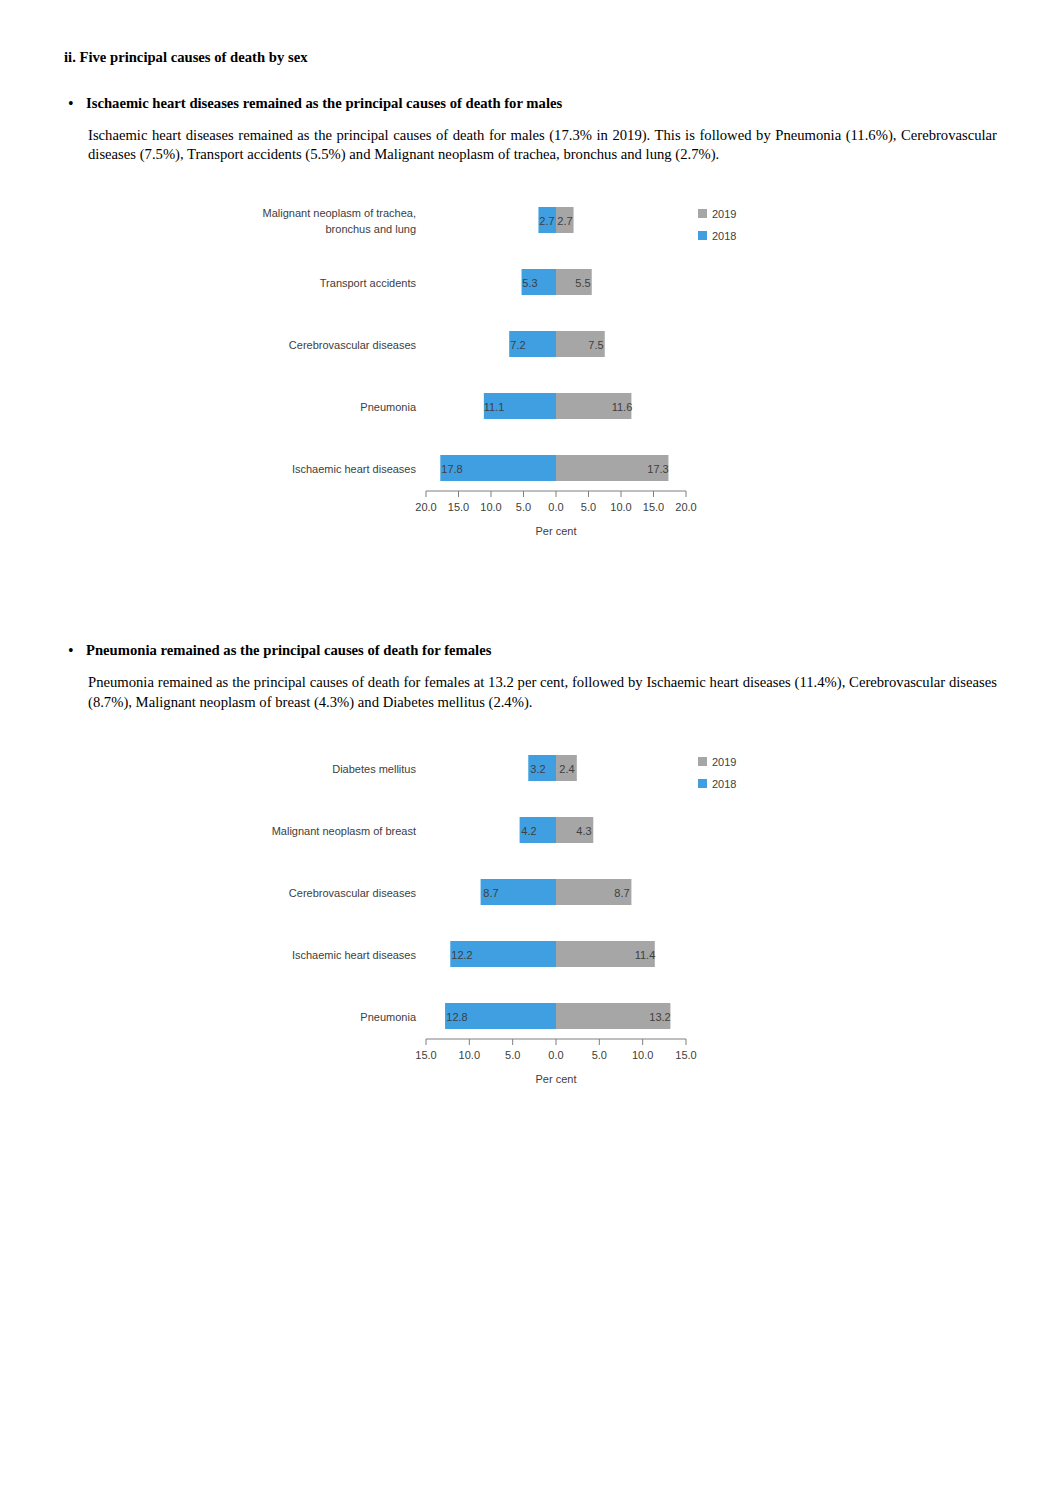ii. Five principal causes of death by sex
Ischaemic heart diseases remained as the principal causes of death for males
Ischaemic heart diseases remained as the principal causes of death for males (17.3% in 2019). This is followed by Pneumonia (11.6%), Cerebrovascular diseases (7.5%), Transport accidents (5.5%) and Malignant neoplasm of trachea, bronchus and lung (2.7%).
2019 2018 Malignant neoplasm of trachea, bronchus and lung Transport accidents Cerebrovascular diseases Pneumonia Ischaemic heart diseases 2.7 2.7 5.3 5.5 7.2 7.5 11.1 11.6 17.8 17.3 20.0 15.0 10.0 5.0 0.0 5.0 10.0 15.0 20.0 Per cent
Pneumonia remained as the principal causes of death for females
Pneumonia remained as the principal causes of death for females at 13.2 per cent, followed by Ischaemic heart diseases (11.4%), Cerebrovascular diseases (8.7%), Malignant neoplasm of breast (4.3%) and Diabetes mellitus (2.4%).
2019 2018 Diabetes mellitus Malignant neoplasm of breast Cerebrovascular diseases Ischaemic heart diseases Pneumonia 3.2 2.4 4.2 4.3 8.7 8.7 12.2 11.4 12.8 13.2 15.0 10.0 5.0 0.0 5.0 10.0 15.0 Per cent